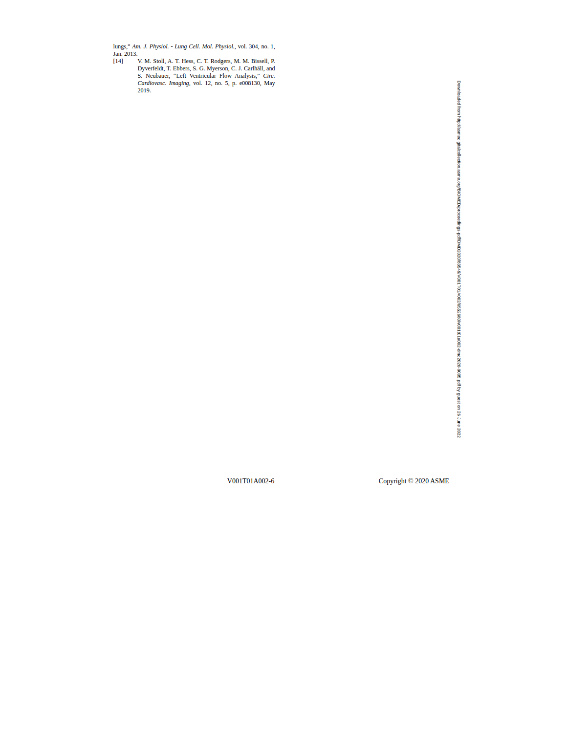lungs,” Am. J. Physiol. - Lung Cell. Mol. Physiol., vol. 304, no. 1, Jan. 2013.
[14] V. M. Stoll, A. T. Hess, C. T. Rodgers, M. M. Bissell, P. Dyverfeldt, T. Ebbers, S. G. Myerson, C. J. Carlhäll, and S. Neubauer, “Left Ventricular Flow Analysis,” Circ. Cardiovasc. Imaging, vol. 12, no. 5, p. e008130, May 2019.
Downloaded from http://asmedigitalcollection.asme.org/BIOMED/proceedings-pdf/DMD2020/83549/V001T01A002/6552680/v001t01a002-dmd2020-9005.pdf by guest on 26 June 2022
V001T01A002-6 Copyright © 2020 ASME